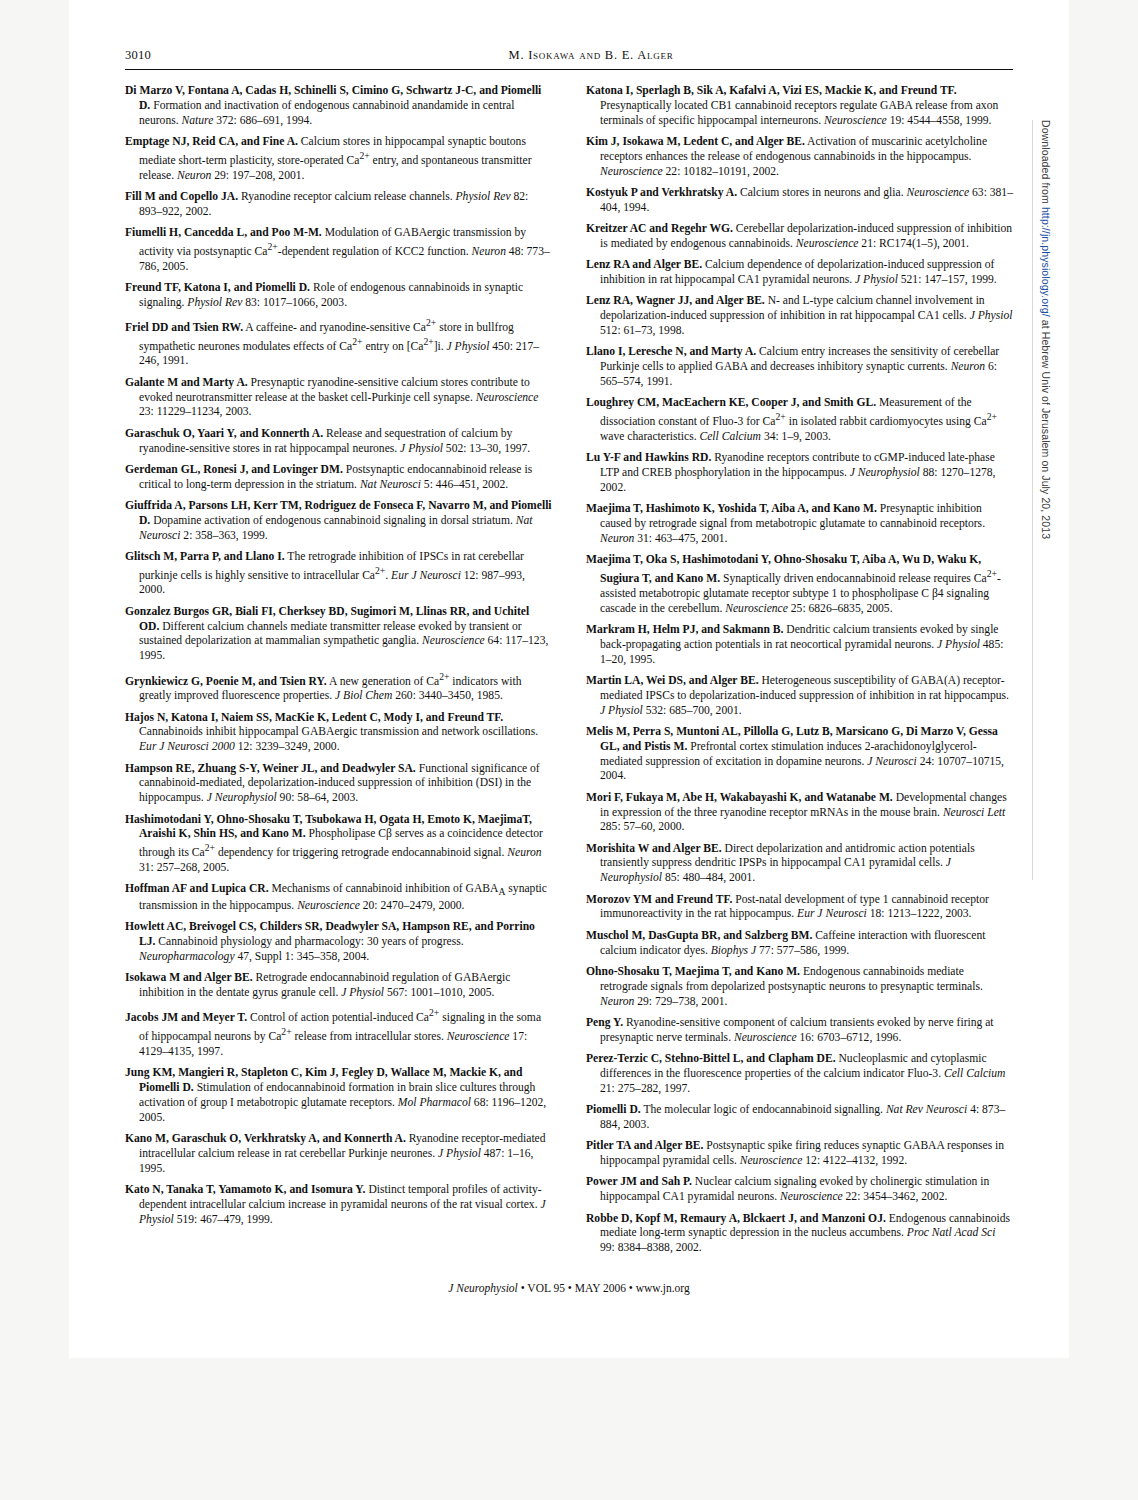3010
M. Isokawa and B. E. Alger
Di Marzo V, Fontana A, Cadas H, Schinelli S, Cimino G, Schwartz J-C, and Piomelli D. Formation and inactivation of endogenous cannabinoid anandamide in central neurons. Nature 372: 686–691, 1994.
Emptage NJ, Reid CA, and Fine A. Calcium stores in hippocampal synaptic boutons mediate short-term plasticity, store-operated Ca2+ entry, and spontaneous transmitter release. Neuron 29: 197–208, 2001.
Fill M and Copello JA. Ryanodine receptor calcium release channels. Physiol Rev 82: 893–922, 2002.
Fiumelli H, Cancedda L, and Poo M-M. Modulation of GABAergic transmission by activity via postsynaptic Ca2+-dependent regulation of KCC2 function. Neuron 48: 773–786, 2005.
Freund TF, Katona I, and Piomelli D. Role of endogenous cannabinoids in synaptic signaling. Physiol Rev 83: 1017–1066, 2003.
Friel DD and Tsien RW. A caffeine- and ryanodine-sensitive Ca2+ store in bullfrog sympathetic neurones modulates effects of Ca2+ entry on [Ca2+]i. J Physiol 450: 217–246, 1991.
Galante M and Marty A. Presynaptic ryanodine-sensitive calcium stores contribute to evoked neurotransmitter release at the basket cell-Purkinje cell synapse. Neuroscience 23: 11229–11234, 2003.
Garaschuk O, Yaari Y, and Konnerth A. Release and sequestration of calcium by ryanodine-sensitive stores in rat hippocampal neurones. J Physiol 502: 13–30, 1997.
Gerdeman GL, Ronesi J, and Lovinger DM. Postsynaptic endocannabinoid release is critical to long-term depression in the striatum. Nat Neurosci 5: 446–451, 2002.
Giuffrida A, Parsons LH, Kerr TM, Rodriguez de Fonseca F, Navarro M, and Piomelli D. Dopamine activation of endogenous cannabinoid signaling in dorsal striatum. Nat Neurosci 2: 358–363, 1999.
Glitsch M, Parra P, and Llano I. The retrograde inhibition of IPSCs in rat cerebellar purkinje cells is highly sensitive to intracellular Ca2+. Eur J Neurosci 12: 987–993, 2000.
Gonzalez Burgos GR, Biali FI, Cherksey BD, Sugimori M, Llinas RR, and Uchitel OD. Different calcium channels mediate transmitter release evoked by transient or sustained depolarization at mammalian sympathetic ganglia. Neuroscience 64: 117–123, 1995.
Grynkiewicz G, Poenie M, and Tsien RY. A new generation of Ca2+ indicators with greatly improved fluorescence properties. J Biol Chem 260: 3440–3450, 1985.
Hajos N, Katona I, Naiem SS, MacKie K, Ledent C, Mody I, and Freund TF. Cannabinoids inhibit hippocampal GABAergic transmission and network oscillations. Eur J Neurosci 2000 12: 3239–3249, 2000.
Hampson RE, Zhuang S-Y, Weiner JL, and Deadwyler SA. Functional significance of cannabinoid-mediated, depolarization-induced suppression of inhibition (DSI) in the hippocampus. J Neurophysiol 90: 58–64, 2003.
Hashimotodani Y, Ohno-Shosaku T, Tsubokawa H, Ogata H, Emoto K, MaejimaT, Araishi K, Shin HS, and Kano M. Phospholipase Cβ serves as a coincidence detector through its Ca2+ dependency for triggering retrograde endocannabinoid signal. Neuron 31: 257–268, 2005.
Hoffman AF and Lupica CR. Mechanisms of cannabinoid inhibition of GABAA synaptic transmission in the hippocampus. Neuroscience 20: 2470–2479, 2000.
Howlett AC, Breivogel CS, Childers SR, Deadwyler SA, Hampson RE, and Porrino LJ. Cannabinoid physiology and pharmacology: 30 years of progress. Neuropharmacology 47, Suppl 1: 345–358, 2004.
Isokawa M and Alger BE. Retrograde endocannabinoid regulation of GABAergic inhibition in the dentate gyrus granule cell. J Physiol 567: 1001–1010, 2005.
Jacobs JM and Meyer T. Control of action potential-induced Ca2+ signaling in the soma of hippocampal neurons by Ca2+ release from intracellular stores. Neuroscience 17: 4129–4135, 1997.
Jung KM, Mangieri R, Stapleton C, Kim J, Fegley D, Wallace M, Mackie K, and Piomelli D. Stimulation of endocannabinoid formation in brain slice cultures through activation of group I metabotropic glutamate receptors. Mol Pharmacol 68: 1196–1202, 2005.
Kano M, Garaschuk O, Verkhratsky A, and Konnerth A. Ryanodine receptor-mediated intracellular calcium release in rat cerebellar Purkinje neurones. J Physiol 487: 1–16, 1995.
Kato N, Tanaka T, Yamamoto K, and Isomura Y. Distinct temporal profiles of activity-dependent intracellular calcium increase in pyramidal neurons of the rat visual cortex. J Physiol 519: 467–479, 1999.
Katona I, Sperlagh B, Sik A, Kafalvi A, Vizi ES, Mackie K, and Freund TF. Presynaptically located CB1 cannabinoid receptors regulate GABA release from axon terminals of specific hippocampal interneurons. Neuroscience 19: 4544–4558, 1999.
Kim J, Isokawa M, Ledent C, and Alger BE. Activation of muscarinic acetylcholine receptors enhances the release of endogenous cannabinoids in the hippocampus. Neuroscience 22: 10182–10191, 2002.
Kostyuk P and Verkhratsky A. Calcium stores in neurons and glia. Neuroscience 63: 381–404, 1994.
Kreitzer AC and Regehr WG. Cerebellar depolarization-induced suppression of inhibition is mediated by endogenous cannabinoids. Neuroscience 21: RC174(1–5), 2001.
Lenz RA and Alger BE. Calcium dependence of depolarization-induced suppression of inhibition in rat hippocampal CA1 pyramidal neurons. J Physiol 521: 147–157, 1999.
Lenz RA, Wagner JJ, and Alger BE. N- and L-type calcium channel involvement in depolarization-induced suppression of inhibition in rat hippocampal CA1 cells. J Physiol 512: 61–73, 1998.
Llano I, Leresche N, and Marty A. Calcium entry increases the sensitivity of cerebellar Purkinje cells to applied GABA and decreases inhibitory synaptic currents. Neuron 6: 565–574, 1991.
Loughrey CM, MacEachern KE, Cooper J, and Smith GL. Measurement of the dissociation constant of Fluo-3 for Ca2+ in isolated rabbit cardiomyocytes using Ca2+ wave characteristics. Cell Calcium 34: 1–9, 2003.
Lu Y-F and Hawkins RD. Ryanodine receptors contribute to cGMP-induced late-phase LTP and CREB phosphorylation in the hippocampus. J Neurophysiol 88: 1270–1278, 2002.
Maejima T, Hashimoto K, Yoshida T, Aiba A, and Kano M. Presynaptic inhibition caused by retrograde signal from metabotropic glutamate to cannabinoid receptors. Neuron 31: 463–475, 2001.
Maejima T, Oka S, Hashimotodani Y, Ohno-Shosaku T, Aiba A, Wu D, Waku K, Sugiura T, and Kano M. Synaptically driven endocannabinoid release requires Ca2+-assisted metabotropic glutamate receptor subtype 1 to phospholipase C β4 signaling cascade in the cerebellum. Neuroscience 25: 6826–6835, 2005.
Markram H, Helm PJ, and Sakmann B. Dendritic calcium transients evoked by single back-propagating action potentials in rat neocortical pyramidal neurons. J Physiol 485: 1–20, 1995.
Martin LA, Wei DS, and Alger BE. Heterogeneous susceptibility of GABA(A) receptor-mediated IPSCs to depolarization-induced suppression of inhibition in rat hippocampus. J Physiol 532: 685–700, 2001.
Melis M, Perra S, Muntoni AL, Pillolla G, Lutz B, Marsicano G, Di Marzo V, Gessa GL, and Pistis M. Prefrontal cortex stimulation induces 2-arachidonoylglycerol-mediated suppression of excitation in dopamine neurons. J Neurosci 24: 10707–10715, 2004.
Mori F, Fukaya M, Abe H, Wakabayashi K, and Watanabe M. Developmental changes in expression of the three ryanodine receptor mRNAs in the mouse brain. Neurosci Lett 285: 57–60, 2000.
Morishita W and Alger BE. Direct depolarization and antidromic action potentials transiently suppress dendritic IPSPs in hippocampal CA1 pyramidal cells. J Neurophysiol 85: 480–484, 2001.
Morozov YM and Freund TF. Post-natal development of type 1 cannabinoid receptor immunoreactivity in the rat hippocampus. Eur J Neurosci 18: 1213–1222, 2003.
Muschol M, DasGupta BR, and Salzberg BM. Caffeine interaction with fluorescent calcium indicator dyes. Biophys J 77: 577–586, 1999.
Ohno-Shosaku T, Maejima T, and Kano M. Endogenous cannabinoids mediate retrograde signals from depolarized postsynaptic neurons to presynaptic terminals. Neuron 29: 729–738, 2001.
Peng Y. Ryanodine-sensitive component of calcium transients evoked by nerve firing at presynaptic nerve terminals. Neuroscience 16: 6703–6712, 1996.
Perez-Terzic C, Stehno-Bittel L, and Clapham DE. Nucleoplasmic and cytoplasmic differences in the fluorescence properties of the calcium indicator Fluo-3. Cell Calcium 21: 275–282, 1997.
Piomelli D. The molecular logic of endocannabinoid signalling. Nat Rev Neurosci 4: 873–884, 2003.
Pitler TA and Alger BE. Postsynaptic spike firing reduces synaptic GABAA responses in hippocampal pyramidal cells. Neuroscience 12: 4122–4132, 1992.
Power JM and Sah P. Nuclear calcium signaling evoked by cholinergic stimulation in hippocampal CA1 pyramidal neurons. Neuroscience 22: 3454–3462, 2002.
Robbe D, Kopf M, Remaury A, Blckaert J, and Manzoni OJ. Endogenous cannabinoids mediate long-term synaptic depression in the nucleus accumbens. Proc Natl Acad Sci 99: 8384–8388, 2002.
J Neurophysiol • VOL 95 • MAY 2006 • www.jn.org
Downloaded from http://jn.physiology.org/ at Hebrew Univ of Jerusalem on July 20, 2013